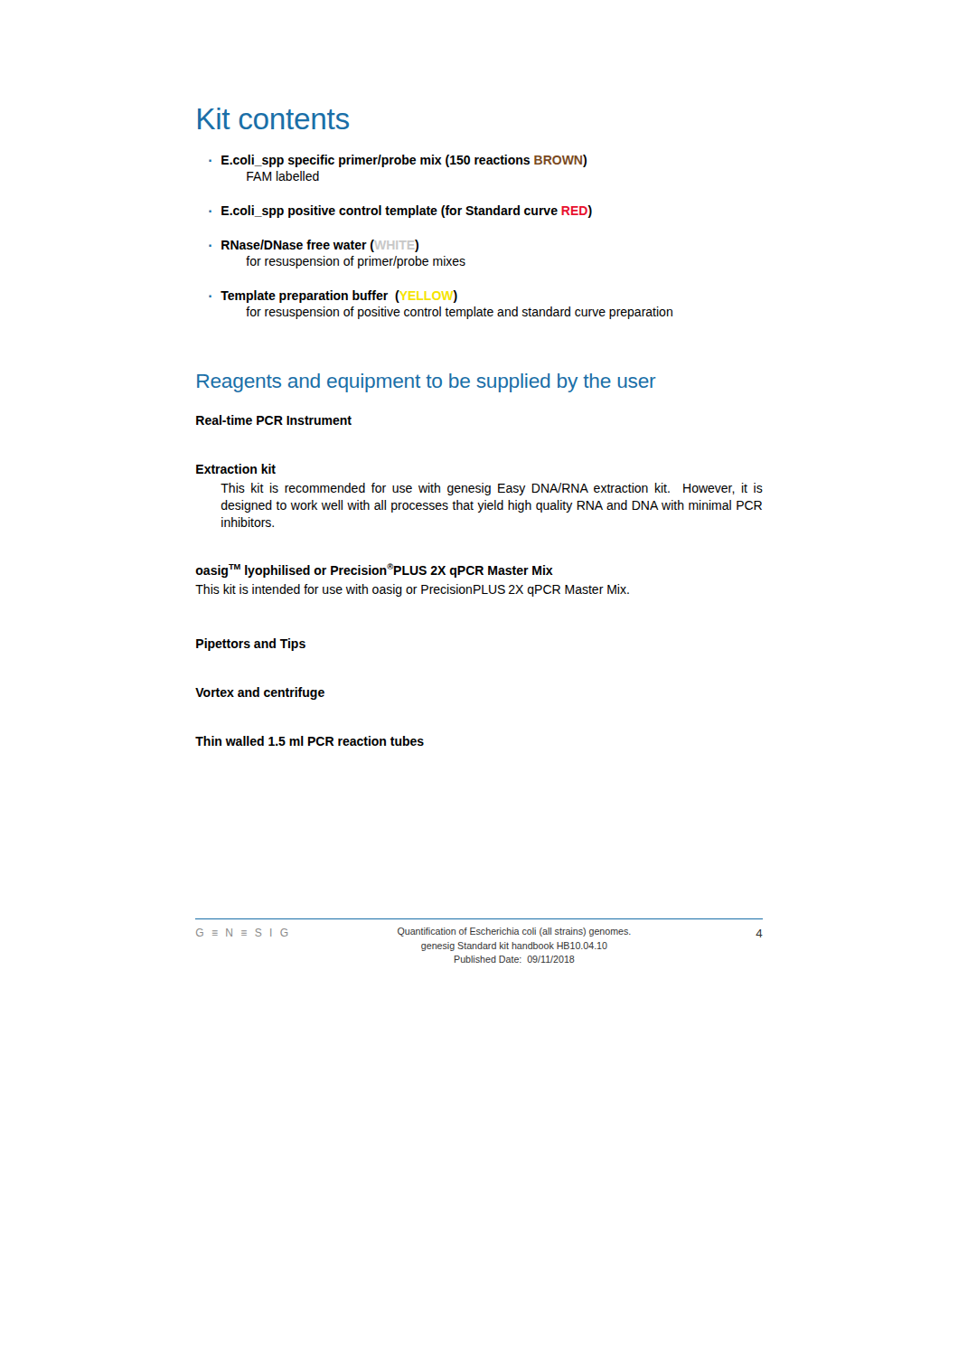Kit contents
E.coli_spp specific primer/probe mix (150 reactions BROWN) FAM labelled
E.coli_spp positive control template (for Standard curve RED)
RNase/DNase free water (WHITE) for resuspension of primer/probe mixes
Template preparation buffer (YELLOW) for resuspension of positive control template and standard curve preparation
Reagents and equipment to be supplied by the user
Real-time PCR Instrument
Extraction kit
This kit is recommended for use with genesig Easy DNA/RNA extraction kit. However, it is designed to work well with all processes that yield high quality RNA and DNA with minimal PCR inhibitors.
oasigTM lyophilised or Precision®PLUS 2X qPCR Master Mix
This kit is intended for use with oasig or PrecisionPLUS 2X qPCR Master Mix.
Pipettors and Tips
Vortex and centrifuge
Thin walled 1.5 ml PCR reaction tubes
G ≡ N ≡ S I G
Quantification of Escherichia coli (all strains) genomes.
genesig Standard kit handbook HB10.04.10
Published Date: 09/11/2018
4